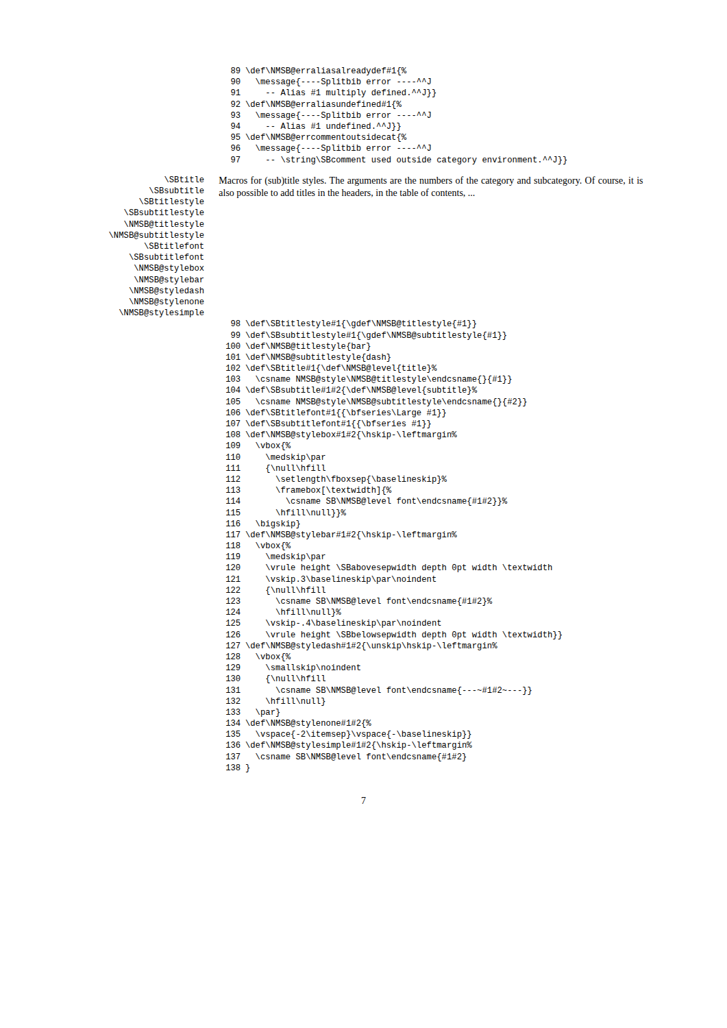89\def\NMSB@erraliasalreadydef#1{% 90 \message{----Splitbib error ----^^J 91 -- Alias #1 multiply defined.^^J}} 92\def\NMSB@erraliasundefined#1{% 93 \message{----Splitbib error ----^^J 94 -- Alias #1 undefined.^^J}} 95\def\NMSB@errcommentoutsidecat{% 96 \message{----Splitbib error ----^^J 97 -- \string\SBcomment used outside category environment.^^J}}
\SBtitle
\SBsubtitle
\SBtitlestyle
\SBsubtitlestyle
\NMSB@titlestyle
\NMSB@subtitlestyle
\SBtitlefont
\SBsubtitlefont
\NMSB@stylebox
\NMSB@stylebar
\NMSB@styledash
\NMSB@stylenone
\NMSB@stylesimple
Macros for (sub)title styles. The arguments are the numbers of the category and subcategory. Of course, it is also possible to add titles in the headers, in the table of contents, ...
98\def\SBtitlestyle#1{\gdef\NMSB@titlestyle{#1}} 99\def\SBsubtitlestyle#1{\gdef\NMSB@subtitlestyle{#1}} 100\def\NMSB@titlestyle{bar} 101\def\NMSB@subtitlestyle{dash} 102\def\SBtitle#1{\def\NMSB@level{title}% 103 \csname NMSB@style\NMSB@titlestyle\endcsname{}{#1}} 104\def\SBsubtitle#1#2{\def\NMSB@level{subtitle}% 105 \csname NMSB@style\NMSB@subtitlestyle\endcsname{}{#2}} 106\def\SBtitlefont#1{{\bfseries\Large #1}} 107\def\SBsubtitlefont#1{{\bfseries #1}} 108\def\NMSB@stylebox#1#2{\hskip-\leftmargin% 109 \vbox{% 110 \medskip\par 111 {\null\hfill 112 \setlength\fboxsep{\baselineskip}% 113 \framebox[\textwidth]{% 114 \csname SB\NMSB@level font\endcsname{#1#2}}% 115 \hfill\null}}% 116 \bigskip} 117\def\NMSB@stylebar#1#2{\hskip-\leftmargin% 118 \vbox{% 119 \medskip\par 120 \vrule height \SBabovesepwidth depth 0pt width \textwidth 121 \vskip.3\baselineskip\par\noindent 122 {\null\hfill 123 \csname SB\NMSB@level font\endcsname{#1#2}% 124 \hfill\null}% 125 \vskip-.4\baselineskip\par\noindent 126 \vrule height \SBbelowsepwidth depth 0pt width \textwidth}} 127\def\NMSB@styledash#1#2{\unskip\hskip-\leftmargin% 128 \vbox{% 129 \smallskip\noindent 130 {\null\hfill 131 \csname SB\NMSB@level font\endcsname{---~#1#2~---}} 132 \hfill\null} 133 \par} 134\def\NMSB@stylenone#1#2{% 135 \vspace{-2\itemsep}\vspace{-\baselineskip}} 136\def\NMSB@stylesimple#1#2{\hskip-\leftmargin% 137 \csname SB\NMSB@level font\endcsname{#1#2} 138}
7